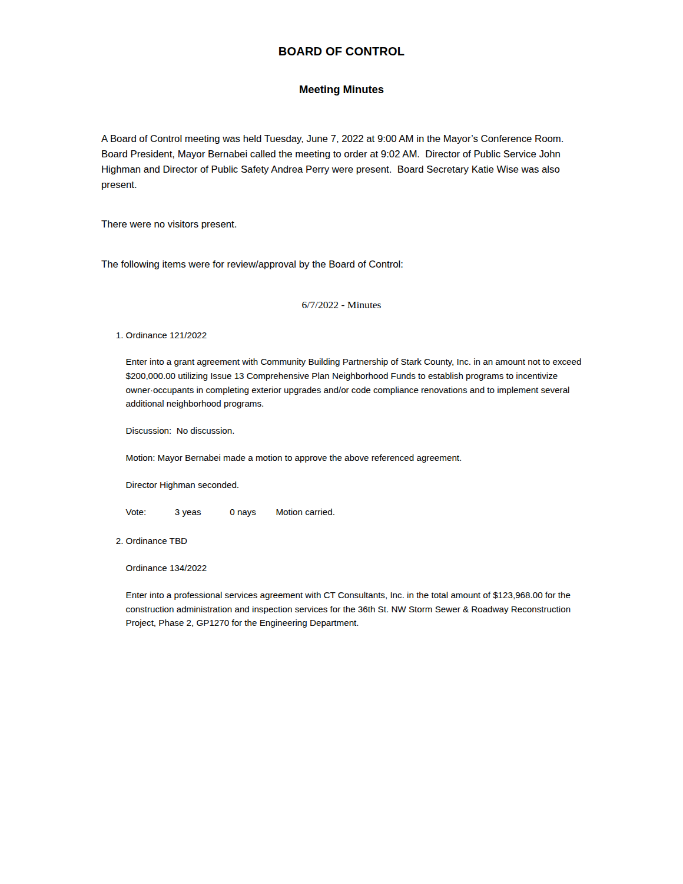BOARD OF CONTROL
Meeting Minutes
A Board of Control meeting was held Tuesday, June 7, 2022 at 9:00 AM in the Mayor’s Conference Room. Board President, Mayor Bernabei called the meeting to order at 9:02 AM. Director of Public Service John Highman and Director of Public Safety Andrea Perry were present. Board Secretary Katie Wise was also present.
There were no visitors present.
The following items were for review/approval by the Board of Control:
6/7/2022 - Minutes
Ordinance 121/2022
Enter into a grant agreement with Community Building Partnership of Stark County, Inc. in an amount not to exceed $200,000.00 utilizing Issue 13 Comprehensive Plan Neighborhood Funds to establish programs to incentivize owner·occupants in completing exterior upgrades and/or code compliance renovations and to implement several additional neighborhood programs.
Discussion: No discussion.
Motion: Mayor Bernabei made a motion to approve the above referenced agreement.
Director Highman seconded.
Vote: 3 yeas 0 nays Motion carried.
Ordinance TBD
Ordinance 134/2022
Enter into a professional services agreement with CT Consultants, Inc. in the total amount of $123,968.00 for the construction administration and inspection services for the 36th St. NW Storm Sewer & Roadway Reconstruction Project, Phase 2, GP1270 for the Engineering Department.